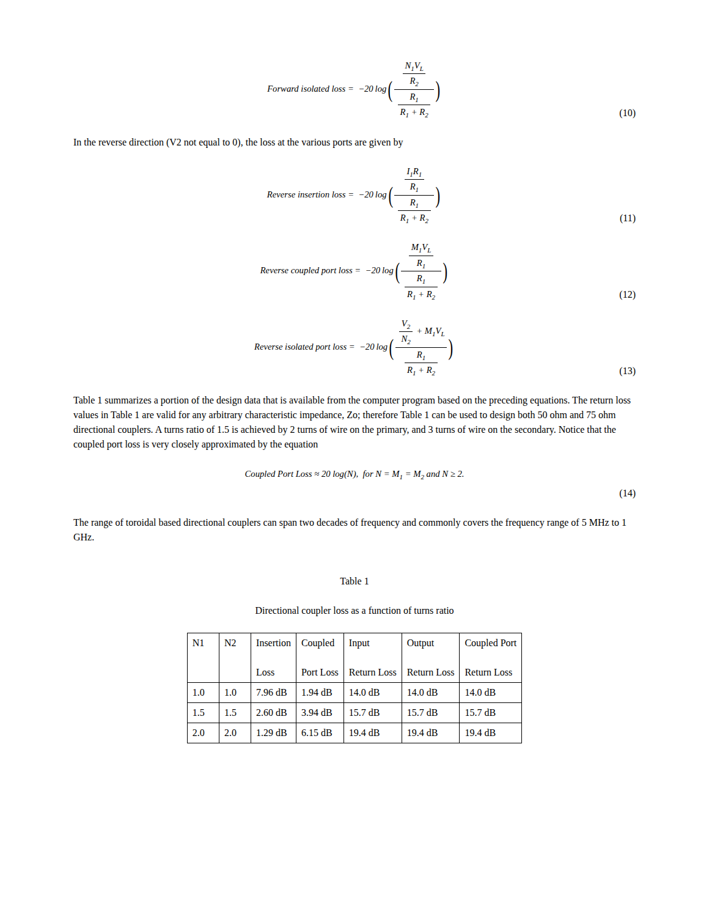Forward isolated loss = −20 log(N1VL R2 R1 R1 + R2)
(10)
In the reverse direction (V2 not equal to 0), the loss at the various ports are given by
Reverse insertion loss = −20 log(I1R1 R1 R1 R1 + R2)
(11)
Reverse coupled port loss = −20 log(M1VL R1 R1 R1 + R2)
(12)
Reverse isolated port loss = −20 log(V2 N2 + M1VL R1 R1 + R2)
(13)
Table 1 summarizes a portion of the design data that is available from the computer program based on the preceding equations. The return loss values in Table 1 are valid for any arbitrary characteristic impedance, Zo; therefore Table 1 can be used to design both 50 ohm and 75 ohm directional couplers. A turns ratio of 1.5 is achieved by 2 turns of wire on the primary, and 3 turns of wire on the secondary. Notice that the coupled port loss is very closely approximated by the equation
Coupled Port Loss ≈ 20 log(N), for N = M1 = M2 and N ≥ 2.
(14)
The range of toroidal based directional couplers can span two decades of frequency and commonly covers the frequency range of 5 MHz to 1 GHz.
Table 1
Directional coupler loss as a function of turns ratio
| N1 | N2 | Insertion Loss | Coupled Port Loss | Input Return Loss | Output Return Loss | Coupled Port Return Loss |
| --- | --- | --- | --- | --- | --- | --- |
| 1.0 | 1.0 | 7.96 dB | 1.94 dB | 14.0 dB | 14.0 dB | 14.0 dB |
| 1.5 | 1.5 | 2.60 dB | 3.94 dB | 15.7 dB | 15.7 dB | 15.7 dB |
| 2.0 | 2.0 | 1.29 dB | 6.15 dB | 19.4 dB | 19.4 dB | 19.4 dB |